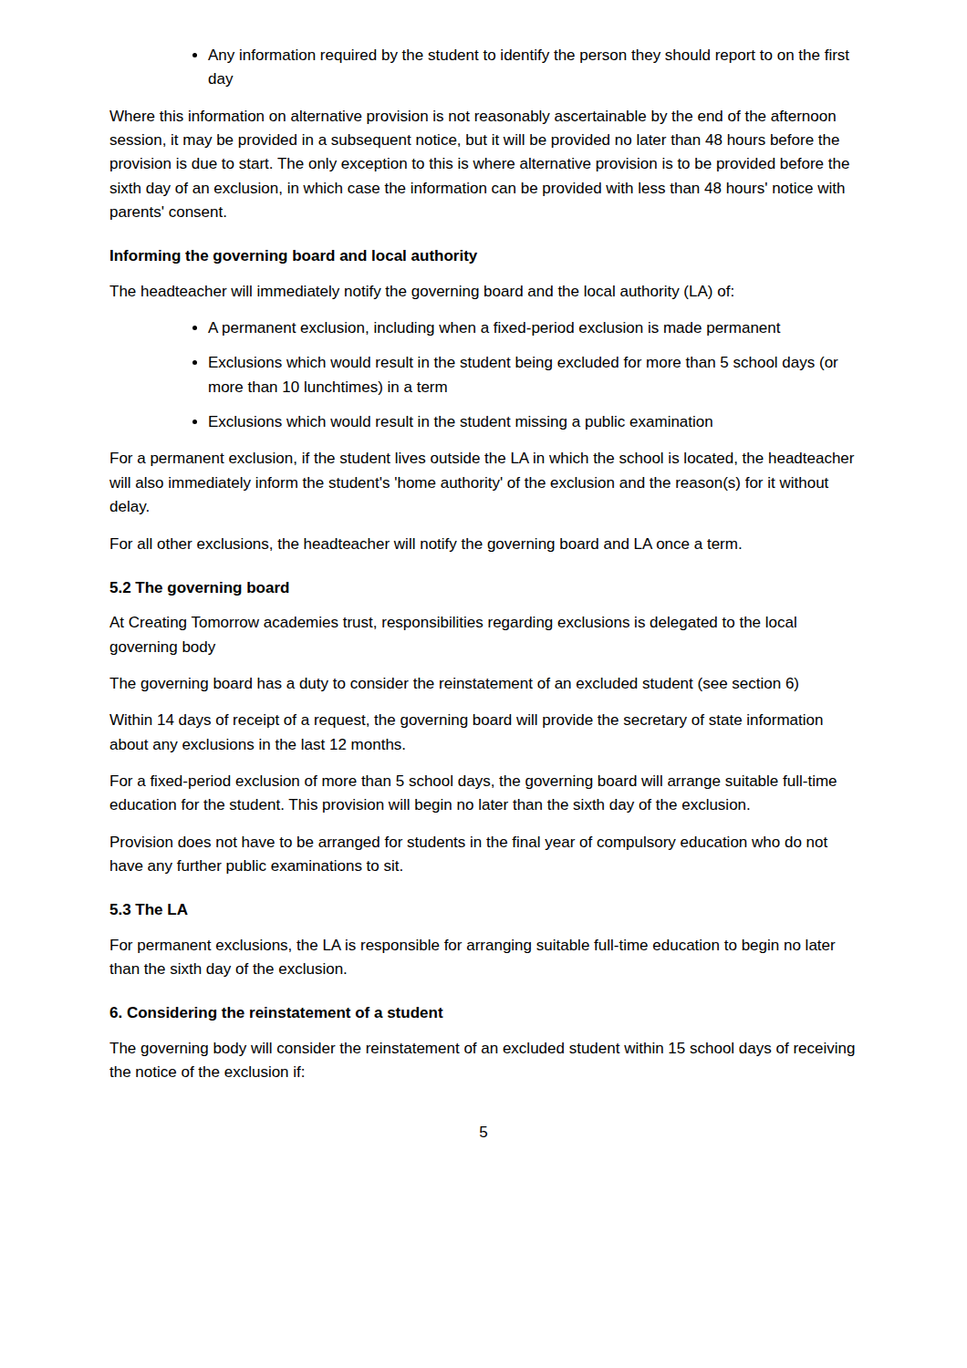Any information required by the student to identify the person they should report to on the first day
Where this information on alternative provision is not reasonably ascertainable by the end of the afternoon session, it may be provided in a subsequent notice, but it will be provided no later than 48 hours before the provision is due to start. The only exception to this is where alternative provision is to be provided before the sixth day of an exclusion, in which case the information can be provided with less than 48 hours' notice with parents' consent.
Informing the governing board and local authority
The headteacher will immediately notify the governing board and the local authority (LA) of:
A permanent exclusion, including when a fixed-period exclusion is made permanent
Exclusions which would result in the student being excluded for more than 5 school days (or more than 10 lunchtimes) in a term
Exclusions which would result in the student missing a public examination
For a permanent exclusion, if the student lives outside the LA in which the school is located, the headteacher will also immediately inform the student's 'home authority' of the exclusion and the reason(s) for it without delay.
For all other exclusions, the headteacher will notify the governing board and LA once a term.
5.2 The governing board
At Creating Tomorrow academies trust, responsibilities regarding exclusions is delegated to the local governing body
The governing board has a duty to consider the reinstatement of an excluded student (see section 6)
Within 14 days of receipt of a request, the governing board will provide the secretary of state information about any exclusions in the last 12 months.
For a fixed-period exclusion of more than 5 school days, the governing board will arrange suitable full-time education for the student. This provision will begin no later than the sixth day of the exclusion.
Provision does not have to be arranged for students in the final year of compulsory education who do not have any further public examinations to sit.
5.3 The LA
For permanent exclusions, the LA is responsible for arranging suitable full-time education to begin no later than the sixth day of the exclusion.
6. Considering the reinstatement of a student
The governing body will consider the reinstatement of an excluded student within 15 school days of receiving the notice of the exclusion if:
5